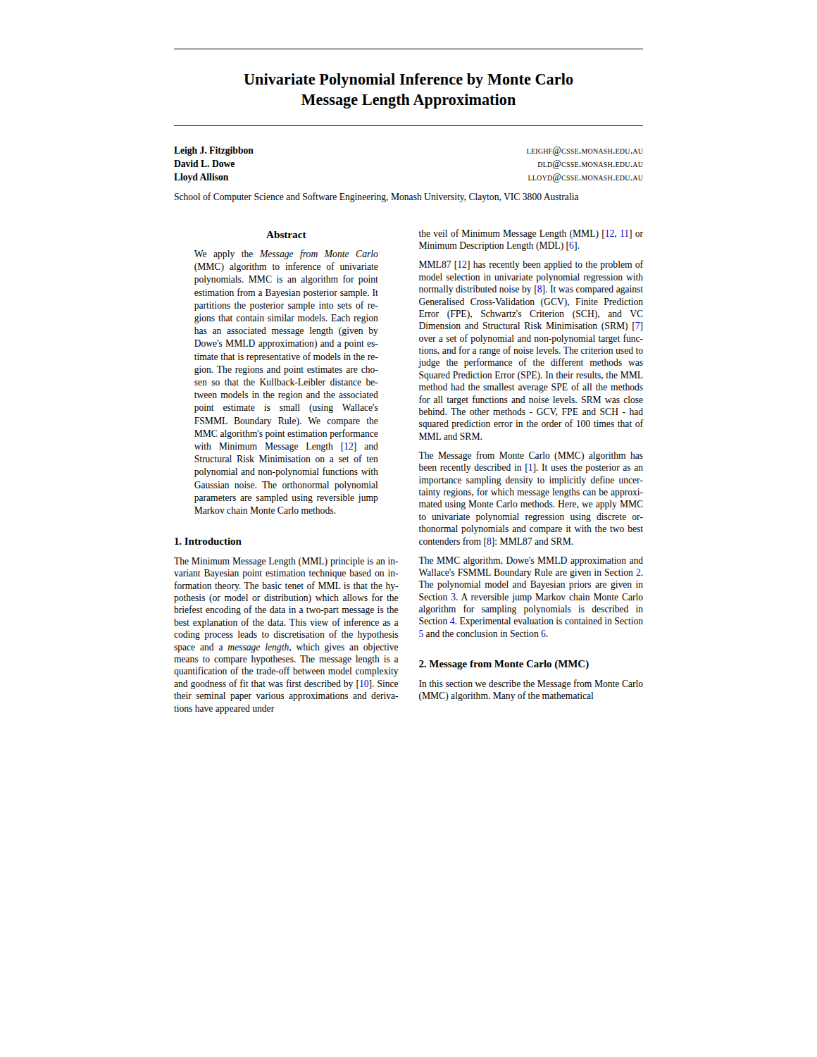Univariate Polynomial Inference by Monte Carlo
Message Length Approximation
Leigh J. Fitzgibbon leighf@csse.monash.edu.au
David L. Dowe dld@csse.monash.edu.au
Lloyd Allison lloyd@csse.monash.edu.au
School of Computer Science and Software Engineering, Monash University, Clayton, VIC 3800 Australia
Abstract
We apply the Message from Monte Carlo (MMC) algorithm to inference of univariate polynomials. MMC is an algorithm for point estimation from a Bayesian posterior sample. It partitions the posterior sample into sets of regions that contain similar models. Each region has an associated message length (given by Dowe's MMLD approximation) and a point estimate that is representative of models in the region. The regions and point estimates are chosen so that the Kullback-Leibler distance between models in the region and the associated point estimate is small (using Wallace's FSMML Boundary Rule). We compare the MMC algorithm's point estimation performance with Minimum Message Length [12] and Structural Risk Minimisation on a set of ten polynomial and non-polynomial functions with Gaussian noise. The orthonormal polynomial parameters are sampled using reversible jump Markov chain Monte Carlo methods.
1. Introduction
The Minimum Message Length (MML) principle is an invariant Bayesian point estimation technique based on information theory. The basic tenet of MML is that the hypothesis (or model or distribution) which allows for the briefest encoding of the data in a two-part message is the best explanation of the data. This view of inference as a coding process leads to discretisation of the hypothesis space and a message length, which gives an objective means to compare hypotheses. The message length is a quantification of the trade-off between model complexity and goodness of fit that was first described by [10]. Since their seminal paper various approximations and derivations have appeared under
the veil of Minimum Message Length (MML) [12, 11] or Minimum Description Length (MDL) [6].
MML87 [12] has recently been applied to the problem of model selection in univariate polynomial regression with normally distributed noise by [8]. It was compared against Generalised Cross-Validation (GCV), Finite Prediction Error (FPE), Schwartz's Criterion (SCH), and VC Dimension and Structural Risk Minimisation (SRM) [7] over a set of polynomial and non-polynomial target functions, and for a range of noise levels. The criterion used to judge the performance of the different methods was Squared Prediction Error (SPE). In their results, the MML method had the smallest average SPE of all the methods for all target functions and noise levels. SRM was close behind. The other methods - GCV, FPE and SCH - had squared prediction error in the order of 100 times that of MML and SRM.
The Message from Monte Carlo (MMC) algorithm has been recently described in [1]. It uses the posterior as an importance sampling density to implicitly define uncertainty regions, for which message lengths can be approximated using Monte Carlo methods. Here, we apply MMC to univariate polynomial regression using discrete orthonormal polynomials and compare it with the two best contenders from [8]: MML87 and SRM.
The MMC algorithm, Dowe's MMLD approximation and Wallace's FSMML Boundary Rule are given in Section 2. The polynomial model and Bayesian priors are given in Section 3. A reversible jump Markov chain Monte Carlo algorithm for sampling polynomials is described in Section 4. Experimental evaluation is contained in Section 5 and the conclusion in Section 6.
2. Message from Monte Carlo (MMC)
In this section we describe the Message from Monte Carlo (MMC) algorithm. Many of the mathematical